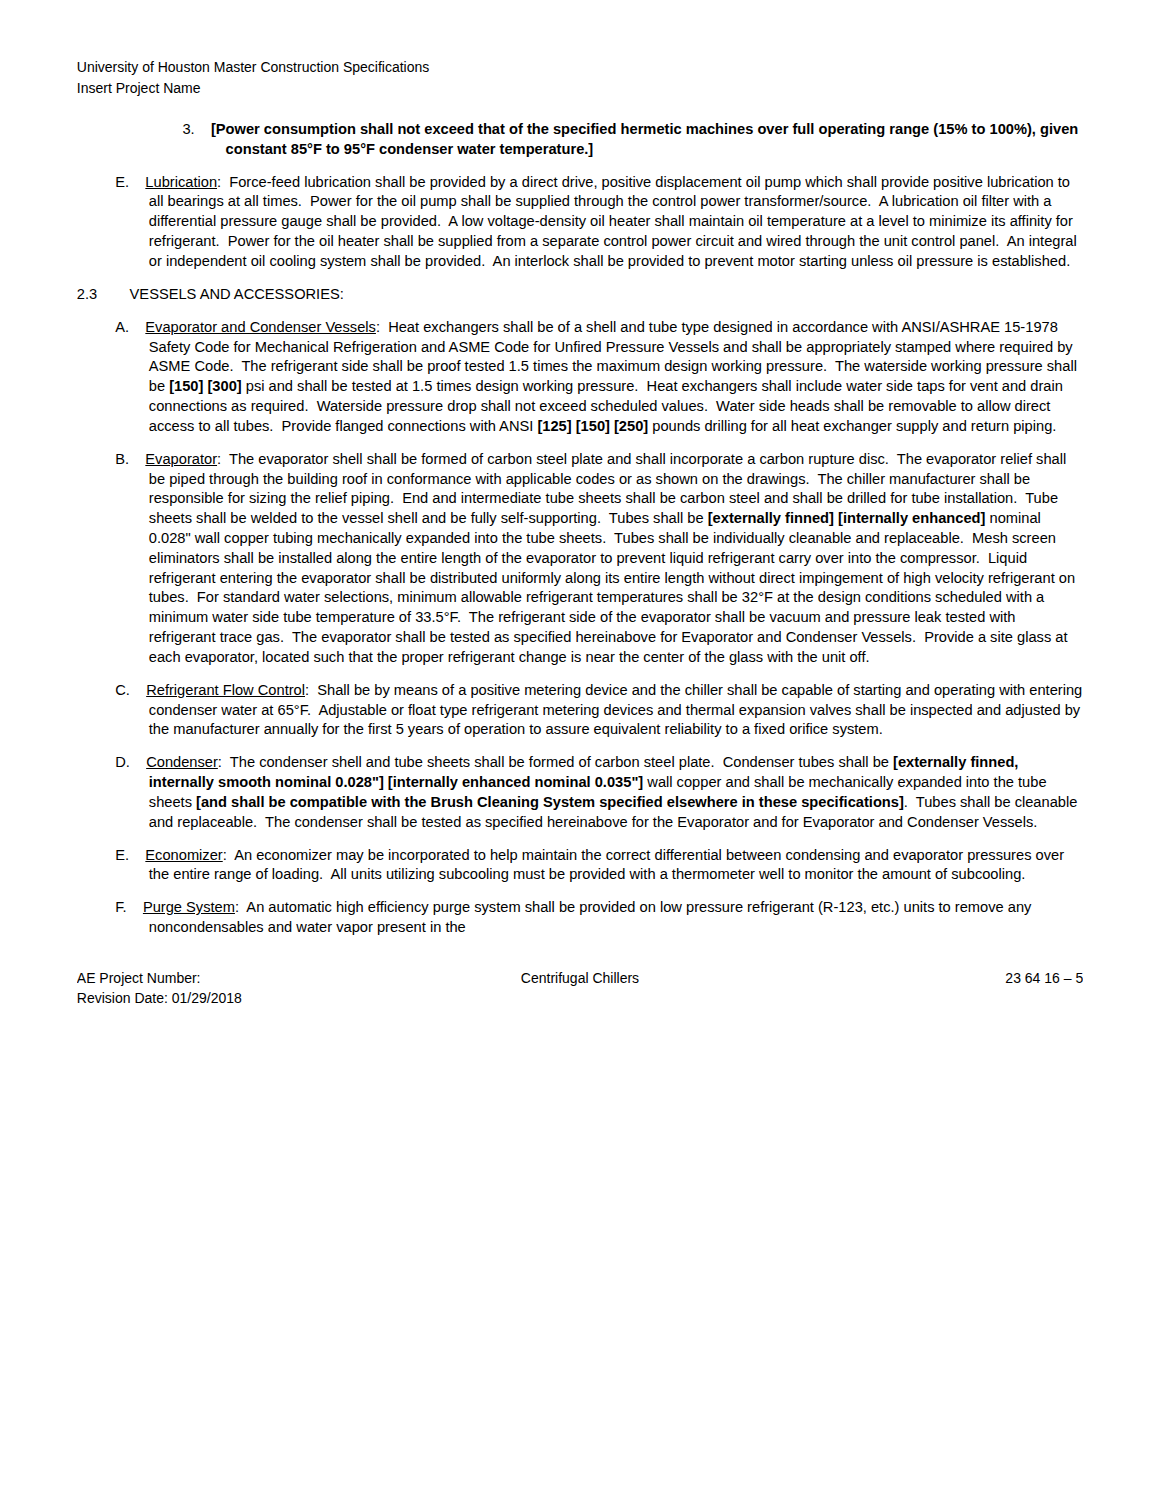University of Houston Master Construction Specifications
Insert Project Name
3. [Power consumption shall not exceed that of the specified hermetic machines over full operating range (15% to 100%), given constant 85°F to 95°F condenser water temperature.]
E. Lubrication: Force-feed lubrication shall be provided by a direct drive, positive displacement oil pump which shall provide positive lubrication to all bearings at all times. Power for the oil pump shall be supplied through the control power transformer/source. A lubrication oil filter with a differential pressure gauge shall be provided. A low voltage-density oil heater shall maintain oil temperature at a level to minimize its affinity for refrigerant. Power for the oil heater shall be supplied from a separate control power circuit and wired through the unit control panel. An integral or independent oil cooling system shall be provided. An interlock shall be provided to prevent motor starting unless oil pressure is established.
2.3 VESSELS AND ACCESSORIES:
A. Evaporator and Condenser Vessels: Heat exchangers shall be of a shell and tube type designed in accordance with ANSI/ASHRAE 15-1978 Safety Code for Mechanical Refrigeration and ASME Code for Unfired Pressure Vessels and shall be appropriately stamped where required by ASME Code. The refrigerant side shall be proof tested 1.5 times the maximum design working pressure. The waterside working pressure shall be [150] [300] psi and shall be tested at 1.5 times design working pressure. Heat exchangers shall include water side taps for vent and drain connections as required. Waterside pressure drop shall not exceed scheduled values. Water side heads shall be removable to allow direct access to all tubes. Provide flanged connections with ANSI [125] [150] [250] pounds drilling for all heat exchanger supply and return piping.
B. Evaporator: The evaporator shell shall be formed of carbon steel plate and shall incorporate a carbon rupture disc. The evaporator relief shall be piped through the building roof in conformance with applicable codes or as shown on the drawings. The chiller manufacturer shall be responsible for sizing the relief piping. End and intermediate tube sheets shall be carbon steel and shall be drilled for tube installation. Tube sheets shall be welded to the vessel shell and be fully self-supporting. Tubes shall be [externally finned] [internally enhanced] nominal 0.028" wall copper tubing mechanically expanded into the tube sheets. Tubes shall be individually cleanable and replaceable. Mesh screen eliminators shall be installed along the entire length of the evaporator to prevent liquid refrigerant carry over into the compressor. Liquid refrigerant entering the evaporator shall be distributed uniformly along its entire length without direct impingement of high velocity refrigerant on tubes. For standard water selections, minimum allowable refrigerant temperatures shall be 32°F at the design conditions scheduled with a minimum water side tube temperature of 33.5°F. The refrigerant side of the evaporator shall be vacuum and pressure leak tested with refrigerant trace gas. The evaporator shall be tested as specified hereinabove for Evaporator and Condenser Vessels. Provide a site glass at each evaporator, located such that the proper refrigerant change is near the center of the glass with the unit off.
C. Refrigerant Flow Control: Shall be by means of a positive metering device and the chiller shall be capable of starting and operating with entering condenser water at 65°F. Adjustable or float type refrigerant metering devices and thermal expansion valves shall be inspected and adjusted by the manufacturer annually for the first 5 years of operation to assure equivalent reliability to a fixed orifice system.
D. Condenser: The condenser shell and tube sheets shall be formed of carbon steel plate. Condenser tubes shall be [externally finned, internally smooth nominal 0.028"] [internally enhanced nominal 0.035"] wall copper and shall be mechanically expanded into the tube sheets [and shall be compatible with the Brush Cleaning System specified elsewhere in these specifications]. Tubes shall be cleanable and replaceable. The condenser shall be tested as specified hereinabove for the Evaporator and for Evaporator and Condenser Vessels.
E. Economizer: An economizer may be incorporated to help maintain the correct differential between condensing and evaporator pressures over the entire range of loading. All units utilizing subcooling must be provided with a thermometer well to monitor the amount of subcooling.
F. Purge System: An automatic high efficiency purge system shall be provided on low pressure refrigerant (R-123, etc.) units to remove any noncondensables and water vapor present in the
AE Project Number:
Centrifugal Chillers
23 64 16 – 5
Revision Date: 01/29/2018